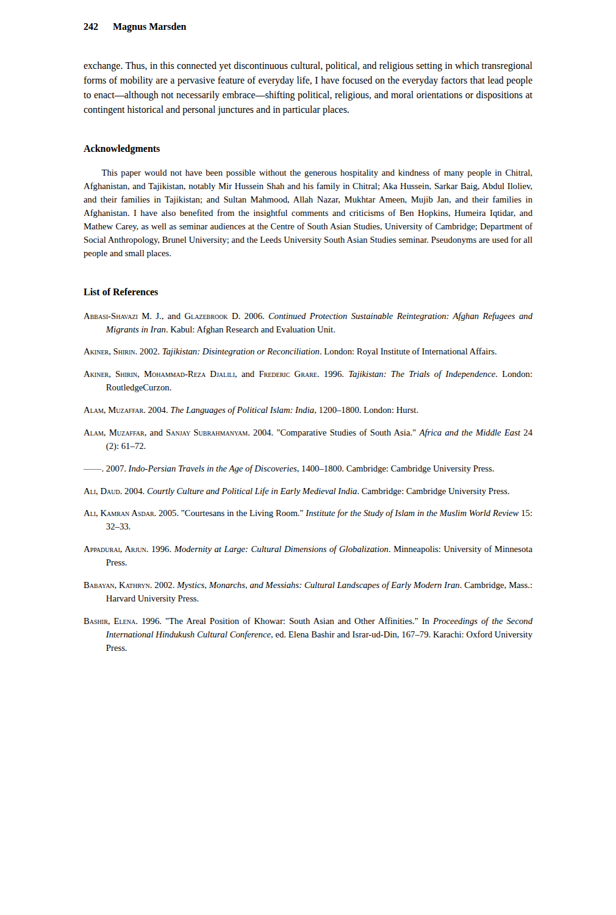242 Magnus Marsden
exchange. Thus, in this connected yet discontinuous cultural, political, and religious setting in which transregional forms of mobility are a pervasive feature of everyday life, I have focused on the everyday factors that lead people to enact—although not necessarily embrace—shifting political, religious, and moral orientations or dispositions at contingent historical and personal junctures and in particular places.
Acknowledgments
This paper would not have been possible without the generous hospitality and kindness of many people in Chitral, Afghanistan, and Tajikistan, notably Mir Hussein Shah and his family in Chitral; Aka Hussein, Sarkar Baig, Abdul Iloliev, and their families in Tajikistan; and Sultan Mahmood, Allah Nazar, Mukhtar Ameen, Mujib Jan, and their families in Afghanistan. I have also benefited from the insightful comments and criticisms of Ben Hopkins, Humeira Iqtidar, and Mathew Carey, as well as seminar audiences at the Centre of South Asian Studies, University of Cambridge; Department of Social Anthropology, Brunel University; and the Leeds University South Asian Studies seminar. Pseudonyms are used for all people and small places.
List of References
Abbasi-Shavazi M. J., and Glazebrook D. 2006. Continued Protection Sustainable Reintegration: Afghan Refugees and Migrants in Iran. Kabul: Afghan Research and Evaluation Unit.
Akiner, Shirin. 2002. Tajikistan: Disintegration or Reconciliation. London: Royal Institute of International Affairs.
Akiner, Shirin, Mohammad-Reza Djalili, and Frederic Grare. 1996. Tajikistan: The Trials of Independence. London: RoutledgeCurzon.
Alam, Muzaffar. 2004. The Languages of Political Islam: India, 1200–1800. London: Hurst.
Alam, Muzaffar, and Sanjay Subrahmanyam. 2004. "Comparative Studies of South Asia." Africa and the Middle East 24 (2): 61–72.
——. 2007. Indo-Persian Travels in the Age of Discoveries, 1400–1800. Cambridge: Cambridge University Press.
Ali, Daud. 2004. Courtly Culture and Political Life in Early Medieval India. Cambridge: Cambridge University Press.
Ali, Kamran Asdar. 2005. "Courtesans in the Living Room." Institute for the Study of Islam in the Muslim World Review 15: 32–33.
Appadurai, Arjun. 1996. Modernity at Large: Cultural Dimensions of Globalization. Minneapolis: University of Minnesota Press.
Babayan, Kathryn. 2002. Mystics, Monarchs, and Messiahs: Cultural Landscapes of Early Modern Iran. Cambridge, Mass.: Harvard University Press.
Bashir, Elena. 1996. "The Areal Position of Khowar: South Asian and Other Affinities." In Proceedings of the Second International Hindukush Cultural Conference, ed. Elena Bashir and Israr-ud-Din, 167–79. Karachi: Oxford University Press.